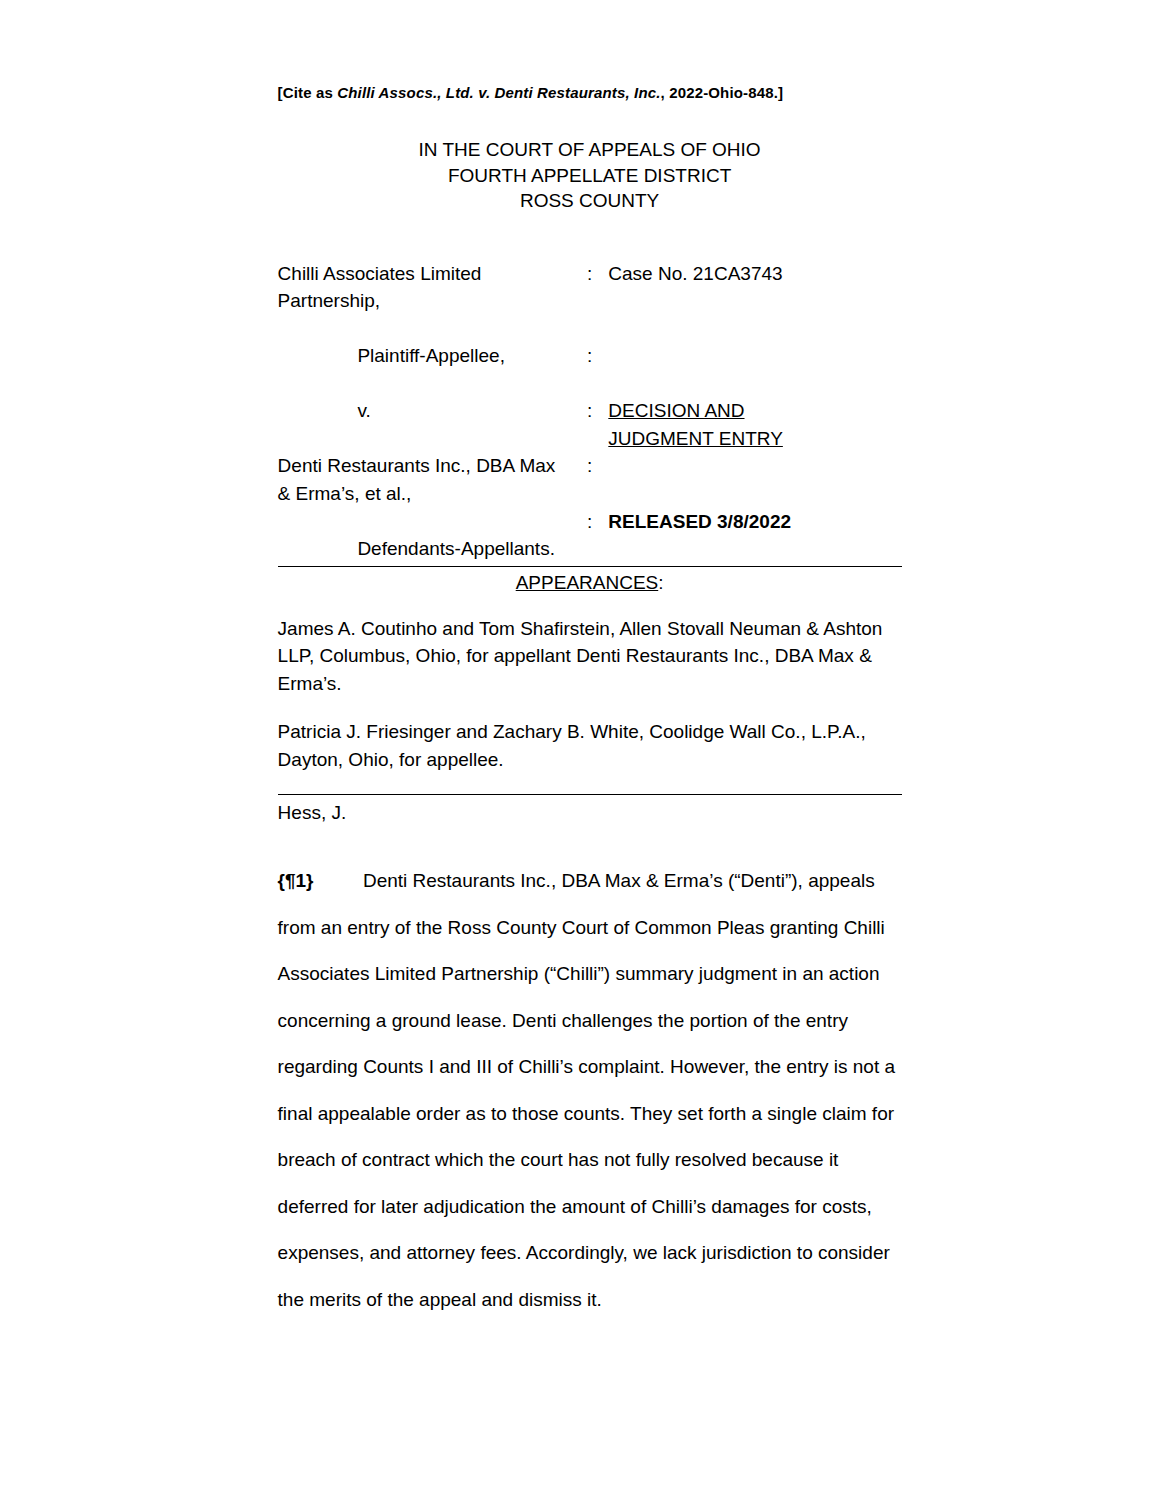[Cite as Chilli Assocs., Ltd. v. Denti Restaurants, Inc., 2022-Ohio-848.]
IN THE COURT OF APPEALS OF OHIO
FOURTH APPELLATE DISTRICT
ROSS COUNTY
| Chilli Associates Limited Partnership, | : | Case No. 21CA3743 |
| Plaintiff-Appellee, | : | |
| v. | : | DECISION AND JUDGMENT ENTRY |
| Denti Restaurants Inc., DBA Max & Erma’s, et al., | : | |
| | : | RELEASED 3/8/2022 |
| Defendants-Appellants. | | |
APPEARANCES:
James A. Coutinho and Tom Shafirstein, Allen Stovall Neuman & Ashton LLP, Columbus, Ohio, for appellant Denti Restaurants Inc., DBA Max & Erma’s.
Patricia J. Friesinger and Zachary B. White, Coolidge Wall Co., L.P.A., Dayton, Ohio, for appellee.
Hess, J.
{¶1} Denti Restaurants Inc., DBA Max & Erma’s (“Denti”), appeals from an entry of the Ross County Court of Common Pleas granting Chilli Associates Limited Partnership (“Chilli”) summary judgment in an action concerning a ground lease. Denti challenges the portion of the entry regarding Counts I and III of Chilli’s complaint. However, the entry is not a final appealable order as to those counts. They set forth a single claim for breach of contract which the court has not fully resolved because it deferred for later adjudication the amount of Chilli’s damages for costs, expenses, and attorney fees. Accordingly, we lack jurisdiction to consider the merits of the appeal and dismiss it.